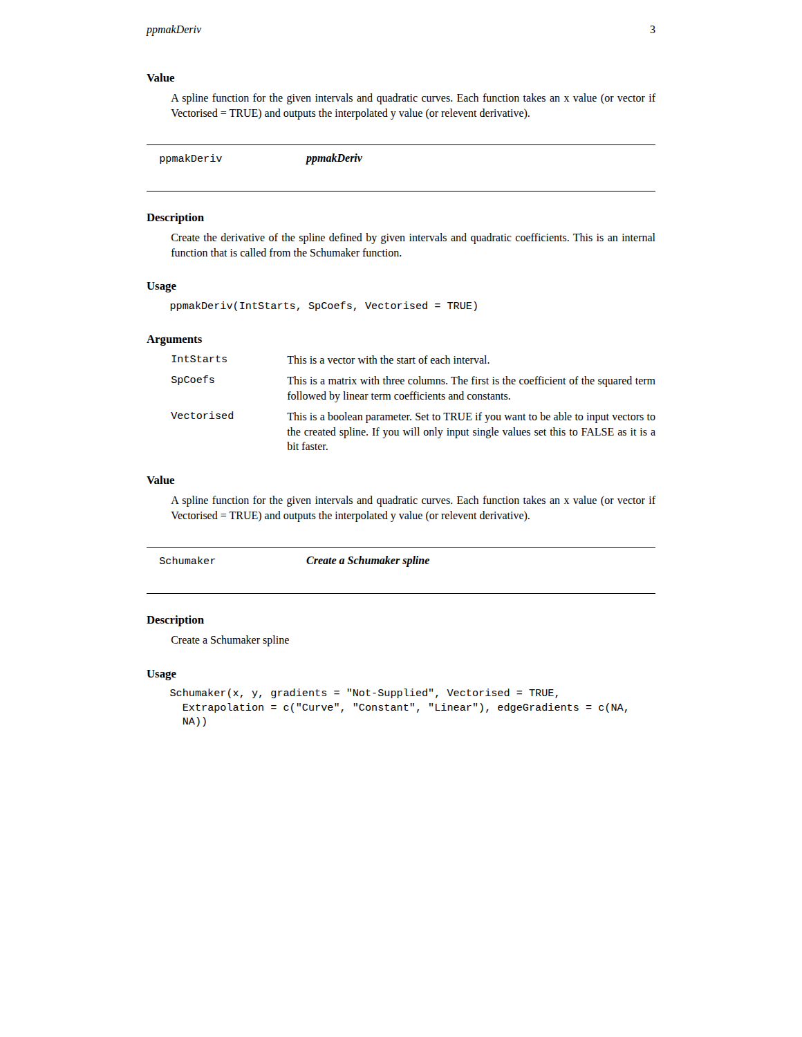ppmakDeriv 3
Value
A spline function for the given intervals and quadratic curves. Each function takes an x value (or vector if Vectorised = TRUE) and outputs the interpolated y value (or relevent derivative).
ppmakDeriv ppmakDeriv
Description
Create the derivative of the spline defined by given intervals and quadratic coefficients. This is an internal function that is called from the Schumaker function.
Usage
ppmakDeriv(IntStarts, SpCoefs, Vectorised = TRUE)
Arguments
IntStarts
This is a vector with the start of each interval.
SpCoefs
This is a matrix with three columns. The first is the coefficient of the squared term followed by linear term coefficients and constants.
Vectorised
This is a boolean parameter. Set to TRUE if you want to be able to input vectors to the created spline. If you will only input single values set this to FALSE as it is a bit faster.
Value
A spline function for the given intervals and quadratic curves. Each function takes an x value (or vector if Vectorised = TRUE) and outputs the interpolated y value (or relevent derivative).
Schumaker Create a Schumaker spline
Description
Create a Schumaker spline
Usage
Schumaker(x, y, gradients = "Not-Supplied", Vectorised = TRUE,
  Extrapolation = c("Curve", "Constant", "Linear"), edgeGradients = c(NA,
  NA))